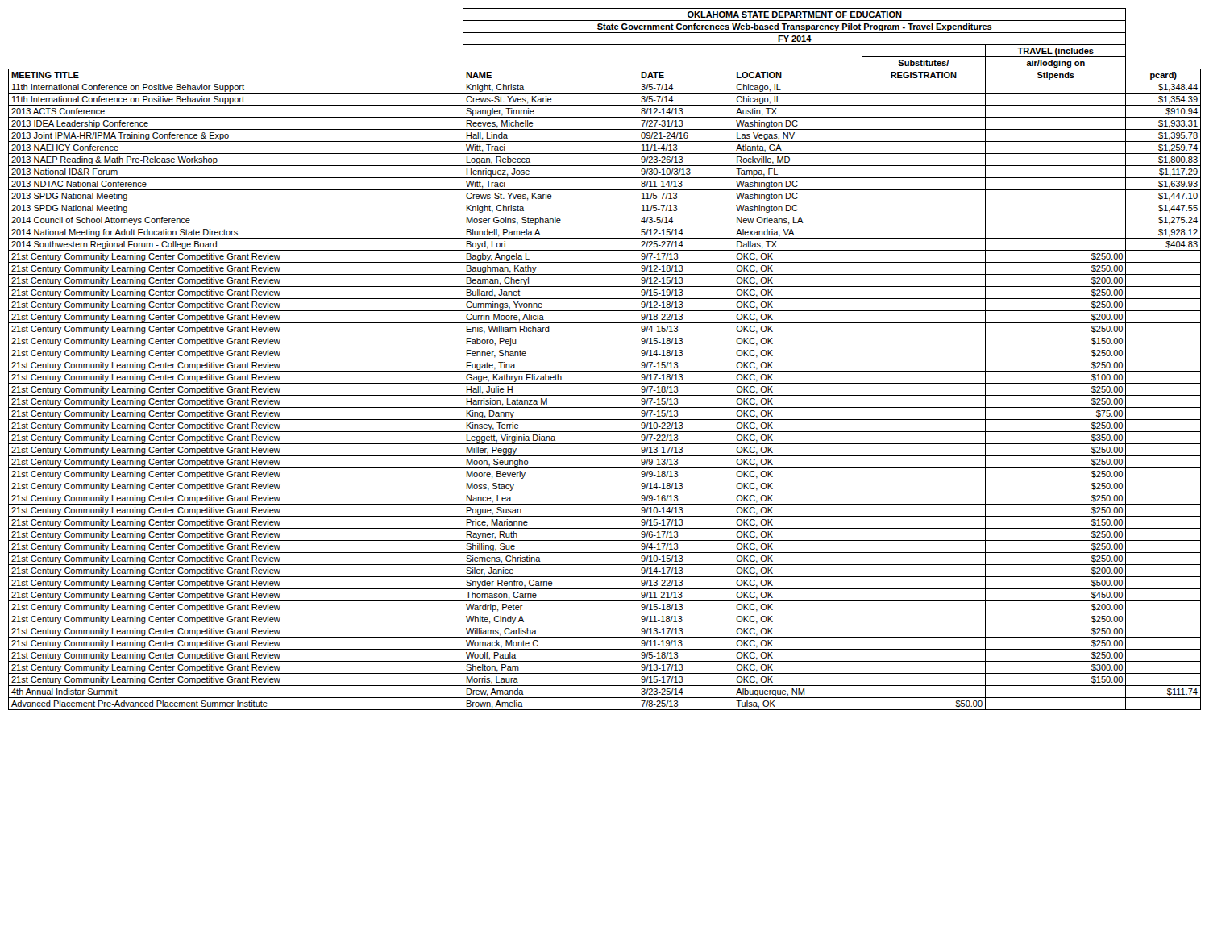| | OKLAHOMA STATE DEPARTMENT OF EDUCATION |
| | State Government Conferences Web-based Transparency Pilot Program - Travel Expenditures |
| | FY 2014 |
| | | | | | TRAVEL (includes |
| | | | | Substitutes/ | air/lodging on |
| MEETING TITLE | NAME | DATE | LOCATION | REGISTRATION | Stipends | pcard) |
| 11th International Conference on Positive Behavior Support | Knight, Christa | 3/5-7/14 | Chicago, IL | | | $1,348.44 |
| 11th International Conference on Positive Behavior Support | Crews-St. Yves, Karie | 3/5-7/14 | Chicago, IL | | | $1,354.39 |
| 2013 ACTS Conference | Spangler, Timmie | 8/12-14/13 | Austin, TX | | | $910.94 |
| 2013 IDEA Leadership Conference | Reeves, Michelle | 7/27-31/13 | Washington DC | | | $1,933.31 |
| 2013 Joint IPMA-HR/IPMA Training Conference & Expo | Hall, Linda | 09/21-24/16 | Las Vegas, NV | | | $1,395.78 |
| 2013 NAEHCY Conference | Witt, Traci | 11/1-4/13 | Atlanta, GA | | | $1,259.74 |
| 2013 NAEP Reading & Math Pre-Release Workshop | Logan, Rebecca | 9/23-26/13 | Rockville, MD | | | $1,800.83 |
| 2013 National ID&R Forum | Henriquez, Jose | 9/30-10/3/13 | Tampa, FL | | | $1,117.29 |
| 2013 NDTAC National Conference | Witt, Traci | 8/11-14/13 | Washington DC | | | $1,639.93 |
| 2013 SPDG National Meeting | Crews-St. Yves, Karie | 11/5-7/13 | Washington DC | | | $1,447.10 |
| 2013 SPDG National Meeting | Knight, Christa | 11/5-7/13 | Washington DC | | | $1,447.55 |
| 2014 Council of School Attorneys Conference | Moser Goins, Stephanie | 4/3-5/14 | New Orleans, LA | | | $1,275.24 |
| 2014 National Meeting for Adult Education State Directors | Blundell, Pamela A | 5/12-15/14 | Alexandria, VA | | | $1,928.12 |
| 2014 Southwestern Regional Forum - College Board | Boyd, Lori | 2/25-27/14 | Dallas, TX | | | $404.83 |
| 21st Century Community Learning Center Competitive Grant Review | Bagby, Angela L | 9/7-17/13 | OKC, OK | | $250.00 | |
| 21st Century Community Learning Center Competitive Grant Review | Baughman, Kathy | 9/12-18/13 | OKC, OK | | $250.00 | |
| 21st Century Community Learning Center Competitive Grant Review | Beaman, Cheryl | 9/12-15/13 | OKC, OK | | $200.00 | |
| 21st Century Community Learning Center Competitive Grant Review | Bullard, Janet | 9/15-19/13 | OKC, OK | | $250.00 | |
| 21st Century Community Learning Center Competitive Grant Review | Cummings, Yvonne | 9/12-18/13 | OKC, OK | | $250.00 | |
| 21st Century Community Learning Center Competitive Grant Review | Currin-Moore, Alicia | 9/18-22/13 | OKC, OK | | $200.00 | |
| 21st Century Community Learning Center Competitive Grant Review | Enis, William Richard | 9/4-15/13 | OKC, OK | | $250.00 | |
| 21st Century Community Learning Center Competitive Grant Review | Faboro, Peju | 9/15-18/13 | OKC, OK | | $150.00 | |
| 21st Century Community Learning Center Competitive Grant Review | Fenner, Shante | 9/14-18/13 | OKC, OK | | $250.00 | |
| 21st Century Community Learning Center Competitive Grant Review | Fugate, Tina | 9/7-15/13 | OKC, OK | | $250.00 | |
| 21st Century Community Learning Center Competitive Grant Review | Gage, Kathryn Elizabeth | 9/17-18/13 | OKC, OK | | $100.00 | |
| 21st Century Community Learning Center Competitive Grant Review | Hall, Julie H | 9/7-18/13 | OKC, OK | | $250.00 | |
| 21st Century Community Learning Center Competitive Grant Review | Harrision, Latanza M | 9/7-15/13 | OKC, OK | | $250.00 | |
| 21st Century Community Learning Center Competitive Grant Review | King, Danny | 9/7-15/13 | OKC, OK | | $75.00 | |
| 21st Century Community Learning Center Competitive Grant Review | Kinsey, Terrie | 9/10-22/13 | OKC, OK | | $250.00 | |
| 21st Century Community Learning Center Competitive Grant Review | Leggett, Virginia Diana | 9/7-22/13 | OKC, OK | | $350.00 | |
| 21st Century Community Learning Center Competitive Grant Review | Miller, Peggy | 9/13-17/13 | OKC, OK | | $250.00 | |
| 21st Century Community Learning Center Competitive Grant Review | Moon, Seungho | 9/9-13/13 | OKC, OK | | $250.00 | |
| 21st Century Community Learning Center Competitive Grant Review | Moore, Beverly | 9/9-18/13 | OKC, OK | | $250.00 | |
| 21st Century Community Learning Center Competitive Grant Review | Moss, Stacy | 9/14-18/13 | OKC, OK | | $250.00 | |
| 21st Century Community Learning Center Competitive Grant Review | Nance, Lea | 9/9-16/13 | OKC, OK | | $250.00 | |
| 21st Century Community Learning Center Competitive Grant Review | Pogue, Susan | 9/10-14/13 | OKC, OK | | $250.00 | |
| 21st Century Community Learning Center Competitive Grant Review | Price, Marianne | 9/15-17/13 | OKC, OK | | $150.00 | |
| 21st Century Community Learning Center Competitive Grant Review | Rayner, Ruth | 9/6-17/13 | OKC, OK | | $250.00 | |
| 21st Century Community Learning Center Competitive Grant Review | Shilling, Sue | 9/4-17/13 | OKC, OK | | $250.00 | |
| 21st Century Community Learning Center Competitive Grant Review | Siemens, Christina | 9/10-15/13 | OKC, OK | | $250.00 | |
| 21st Century Community Learning Center Competitive Grant Review | Siler, Janice | 9/14-17/13 | OKC, OK | | $200.00 | |
| 21st Century Community Learning Center Competitive Grant Review | Snyder-Renfro, Carrie | 9/13-22/13 | OKC, OK | | $500.00 | |
| 21st Century Community Learning Center Competitive Grant Review | Thomason, Carrie | 9/11-21/13 | OKC, OK | | $450.00 | |
| 21st Century Community Learning Center Competitive Grant Review | Wardrip, Peter | 9/15-18/13 | OKC, OK | | $200.00 | |
| 21st Century Community Learning Center Competitive Grant Review | White, Cindy A | 9/11-18/13 | OKC, OK | | $250.00 | |
| 21st Century Community Learning Center Competitive Grant Review | Williams, Carlisha | 9/13-17/13 | OKC, OK | | $250.00 | |
| 21st Century Community Learning Center Competitive Grant Review | Womack, Monte C | 9/11-19/13 | OKC, OK | | $250.00 | |
| 21st Century Community Learning Center Competitive Grant Review | Woolf, Paula | 9/5-18/13 | OKC, OK | | $250.00 | |
| 21st Century Community Learning Center Competitive Grant Review | Shelton, Pam | 9/13-17/13 | OKC, OK | | $300.00 | |
| 21st Century Community Learning Center Competitive Grant Review | Morris, Laura | 9/15-17/13 | OKC, OK | | $150.00 | |
| 4th Annual Indistar Summit | Drew, Amanda | 3/23-25/14 | Albuquerque, NM | | | $111.74 |
| Advanced Placement Pre-Advanced Placement Summer Institute | Brown, Amelia | 7/8-25/13 | Tulsa, OK | $50.00 | | |